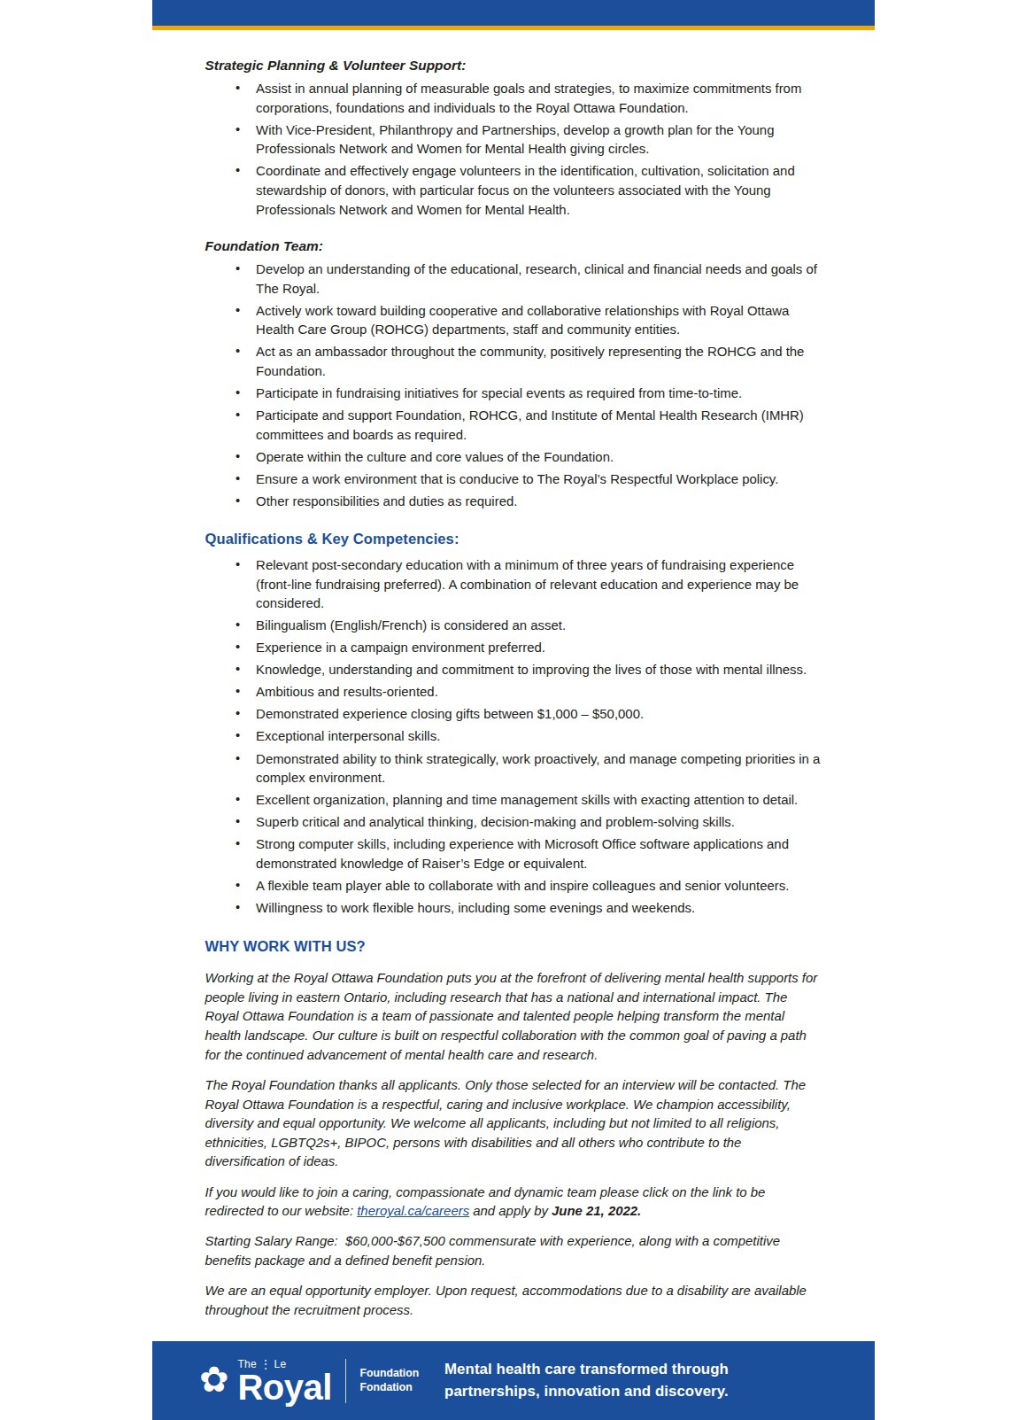Strategic Planning & Volunteer Support:
Assist in annual planning of measurable goals and strategies, to maximize commitments from corporations, foundations and individuals to the Royal Ottawa Foundation.
With Vice-President, Philanthropy and Partnerships, develop a growth plan for the Young Professionals Network and Women for Mental Health giving circles.
Coordinate and effectively engage volunteers in the identification, cultivation, solicitation and stewardship of donors, with particular focus on the volunteers associated with the Young Professionals Network and Women for Mental Health.
Foundation Team:
Develop an understanding of the educational, research, clinical and financial needs and goals of The Royal.
Actively work toward building cooperative and collaborative relationships with Royal Ottawa Health Care Group (ROHCG) departments, staff and community entities.
Act as an ambassador throughout the community, positively representing the ROHCG and the Foundation.
Participate in fundraising initiatives for special events as required from time-to-time.
Participate and support Foundation, ROHCG, and Institute of Mental Health Research (IMHR) committees and boards as required.
Operate within the culture and core values of the Foundation.
Ensure a work environment that is conducive to The Royal’s Respectful Workplace policy.
Other responsibilities and duties as required.
Qualifications & Key Competencies:
Relevant post-secondary education with a minimum of three years of fundraising experience (front-line fundraising preferred). A combination of relevant education and experience may be considered.
Bilingualism (English/French) is considered an asset.
Experience in a campaign environment preferred.
Knowledge, understanding and commitment to improving the lives of those with mental illness.
Ambitious and results-oriented.
Demonstrated experience closing gifts between $1,000 – $50,000.
Exceptional interpersonal skills.
Demonstrated ability to think strategically, work proactively, and manage competing priorities in a complex environment.
Excellent organization, planning and time management skills with exacting attention to detail.
Superb critical and analytical thinking, decision-making and problem-solving skills.
Strong computer skills, including experience with Microsoft Office software applications and demonstrated knowledge of Raiser’s Edge or equivalent.
A flexible team player able to collaborate with and inspire colleagues and senior volunteers.
Willingness to work flexible hours, including some evenings and weekends.
WHY WORK WITH US?
Working at the Royal Ottawa Foundation puts you at the forefront of delivering mental health supports for people living in eastern Ontario, including research that has a national and international impact. The Royal Ottawa Foundation is a team of passionate and talented people helping transform the mental health landscape. Our culture is built on respectful collaboration with the common goal of paving a path for the continued advancement of mental health care and research.
The Royal Foundation thanks all applicants. Only those selected for an interview will be contacted. The Royal Ottawa Foundation is a respectful, caring and inclusive workplace. We champion accessibility, diversity and equal opportunity. We welcome all applicants, including but not limited to all religions, ethnicities, LGBTQ2s+, BIPOC, persons with disabilities and all others who contribute to the diversification of ideas.
If you would like to join a caring, compassionate and dynamic team please click on the link to be redirected to our website: theroyal.ca/careers and apply by June 21, 2022.
Starting Salary Range: $60,000-$67,500 commensurate with experience, along with a competitive benefits package and a defined benefit pension.
We are an equal opportunity employer. Upon request, accommodations due to a disability are available throughout the recruitment process.
✿ The ⋮ Le
Royal
Foundation
Fondation
Mental health care transformed through partnerships, innovation and discovery.